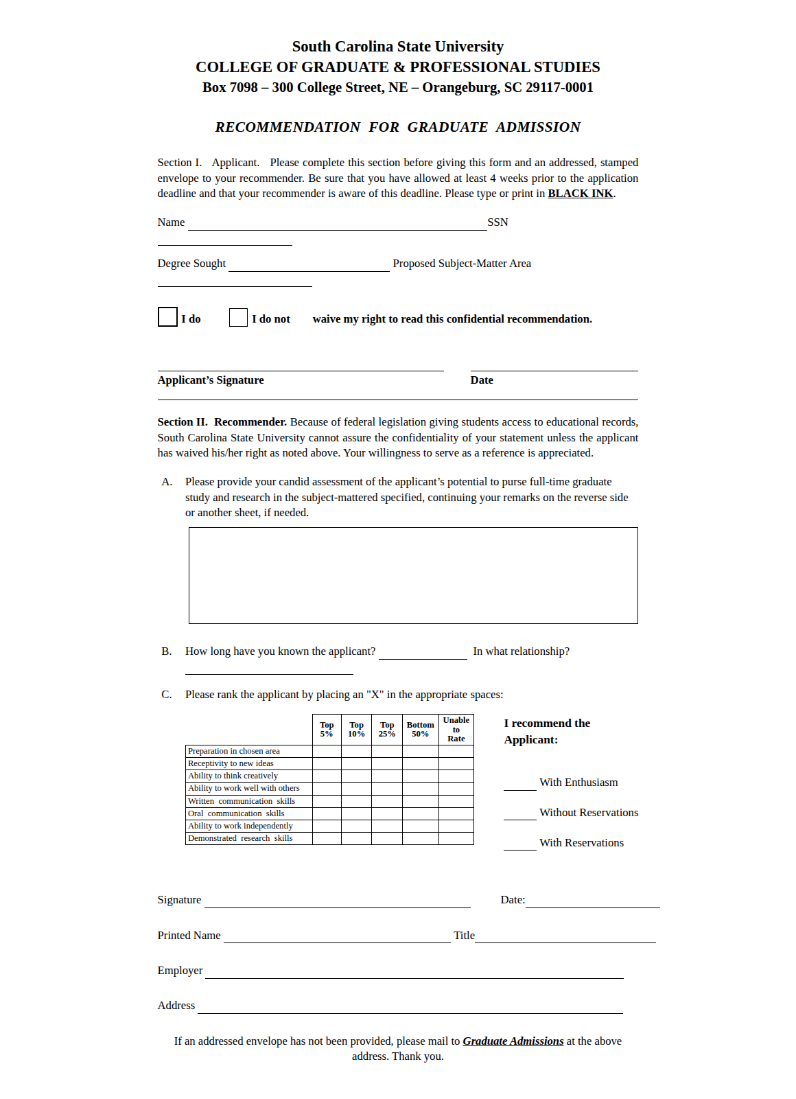South Carolina State University
COLLEGE OF GRADUATE & PROFESSIONAL STUDIES
Box 7098 – 300 College Street, NE – Orangeburg, SC 29117-0001
RECOMMENDATION FOR GRADUATE ADMISSION
Section I. Applicant. Please complete this section before giving this form and an addressed, stamped envelope to your recommender. Be sure that you have allowed at least 4 weeks prior to the application deadline and that your recommender is aware of this deadline. Please type or print in BLACK INK.
Name SSN
Degree Sought Proposed Subject-Matter Area
I do I do not waive my right to read this confidential recommendation.
Applicant’s Signature
Date
Section II. Recommender. Because of federal legislation giving students access to educational records, South Carolina State University cannot assure the confidentiality of your statement unless the applicant has waived his/her right as noted above. Your willingness to serve as a reference is appreciated.
A. Please provide your candid assessment of the applicant’s potential to purse full-time graduate study and research in the subject-mattered specified, continuing your remarks on the reverse side or another sheet, if needed.
B. How long have you known the applicant? In what relationship?
C. Please rank the applicant by placing an "X" in the appropriate spaces:
| | Top 5% | Top 10% | Top 25% | Bottom 50% | Unable to Rate |
| --- | --- | --- | --- | --- | --- |
| Preparation in chosen area | | | | | |
| Receptivity to new ideas | | | | | |
| Ability to think creatively | | | | | |
| Ability to work well with others | | | | | |
| Written communication skills | | | | | |
| Oral communication skills | | | | | |
| Ability to work independently | | | | | |
| Demonstrated research skills | | | | | |
I recommend the Applicant:
With Enthusiasm
Without Reservations
With Reservations
Signature Date:
Printed Name Title
Employer
Address
If an addressed envelope has not been provided, please mail to Graduate Admissions at the above address. Thank you.